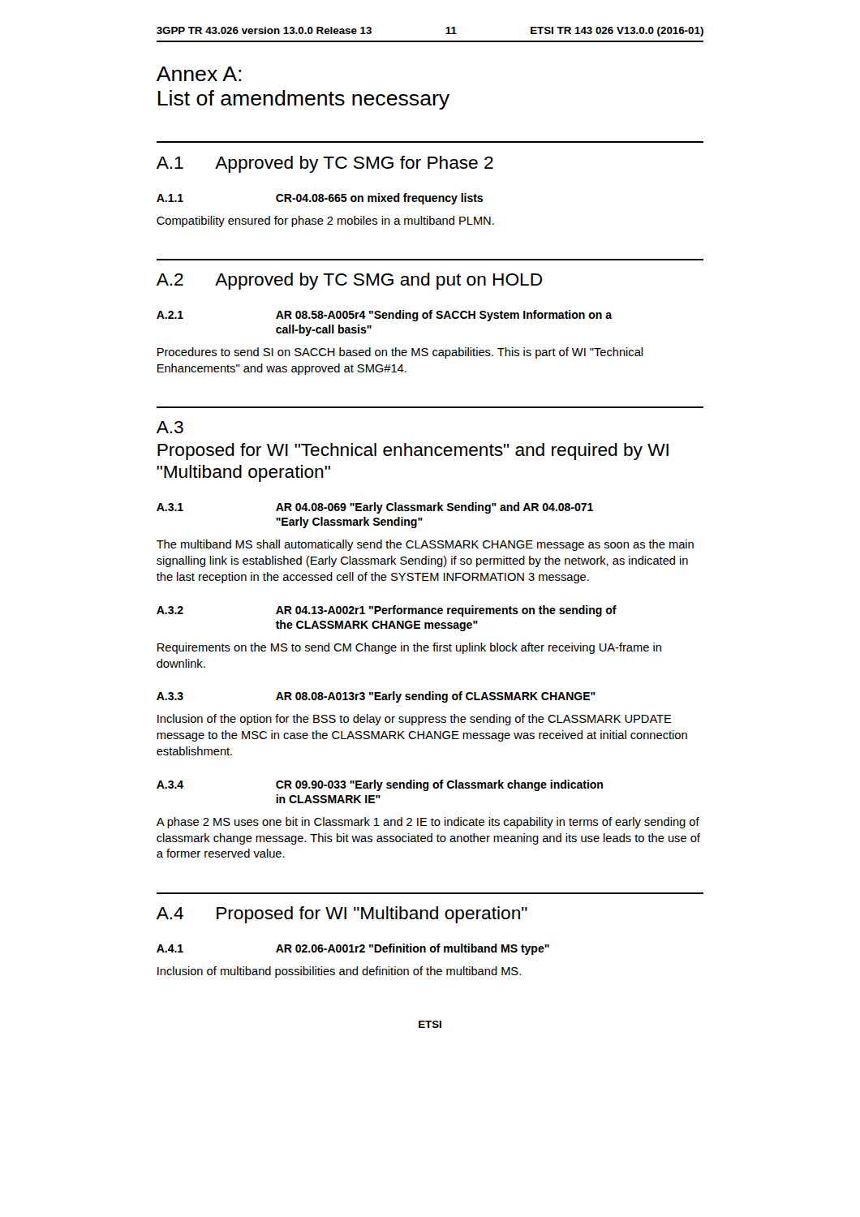3GPP TR 43.026 version 13.0.0 Release 13 11 ETSI TR 143 026 V13.0.0 (2016-01)
Annex A:
List of amendments necessary
A.1 Approved by TC SMG for Phase 2
A.1.1 CR-04.08-665 on mixed frequency lists
Compatibility ensured for phase 2 mobiles in a multiband PLMN.
A.2 Approved by TC SMG and put on HOLD
A.2.1 AR 08.58-A005r4 "Sending of SACCH System Information on a call-by-call basis"
Procedures to send SI on SACCH based on the MS capabilities. This is part of WI "Technical Enhancements" and was approved at SMG#14.
A.3 Proposed for WI "Technical enhancements" and required by WI "Multiband operation"
A.3.1 AR 04.08-069 "Early Classmark Sending" and AR 04.08-071 "Early Classmark Sending"
The multiband MS shall automatically send the CLASSMARK CHANGE message as soon as the main signalling link is established (Early Classmark Sending) if so permitted by the network, as indicated in the last reception in the accessed cell of the SYSTEM INFORMATION 3 message.
A.3.2 AR 04.13-A002r1 "Performance requirements on the sending of the CLASSMARK CHANGE message"
Requirements on the MS to send CM Change in the first uplink block after receiving UA-frame in downlink.
A.3.3 AR 08.08-A013r3 "Early sending of CLASSMARK CHANGE"
Inclusion of the option for the BSS to delay or suppress the sending of the CLASSMARK UPDATE message to the MSC in case the CLASSMARK CHANGE message was received at initial connection establishment.
A.3.4 CR 09.90-033 "Early sending of Classmark change indication in CLASSMARK IE"
A phase 2 MS uses one bit in Classmark 1 and 2 IE to indicate its capability in terms of early sending of classmark change message. This bit was associated to another meaning and its use leads to the use of a former reserved value.
A.4 Proposed for WI "Multiband operation"
A.4.1 AR 02.06-A001r2 "Definition of multiband MS type"
Inclusion of multiband possibilities and definition of the multiband MS.
ETSI